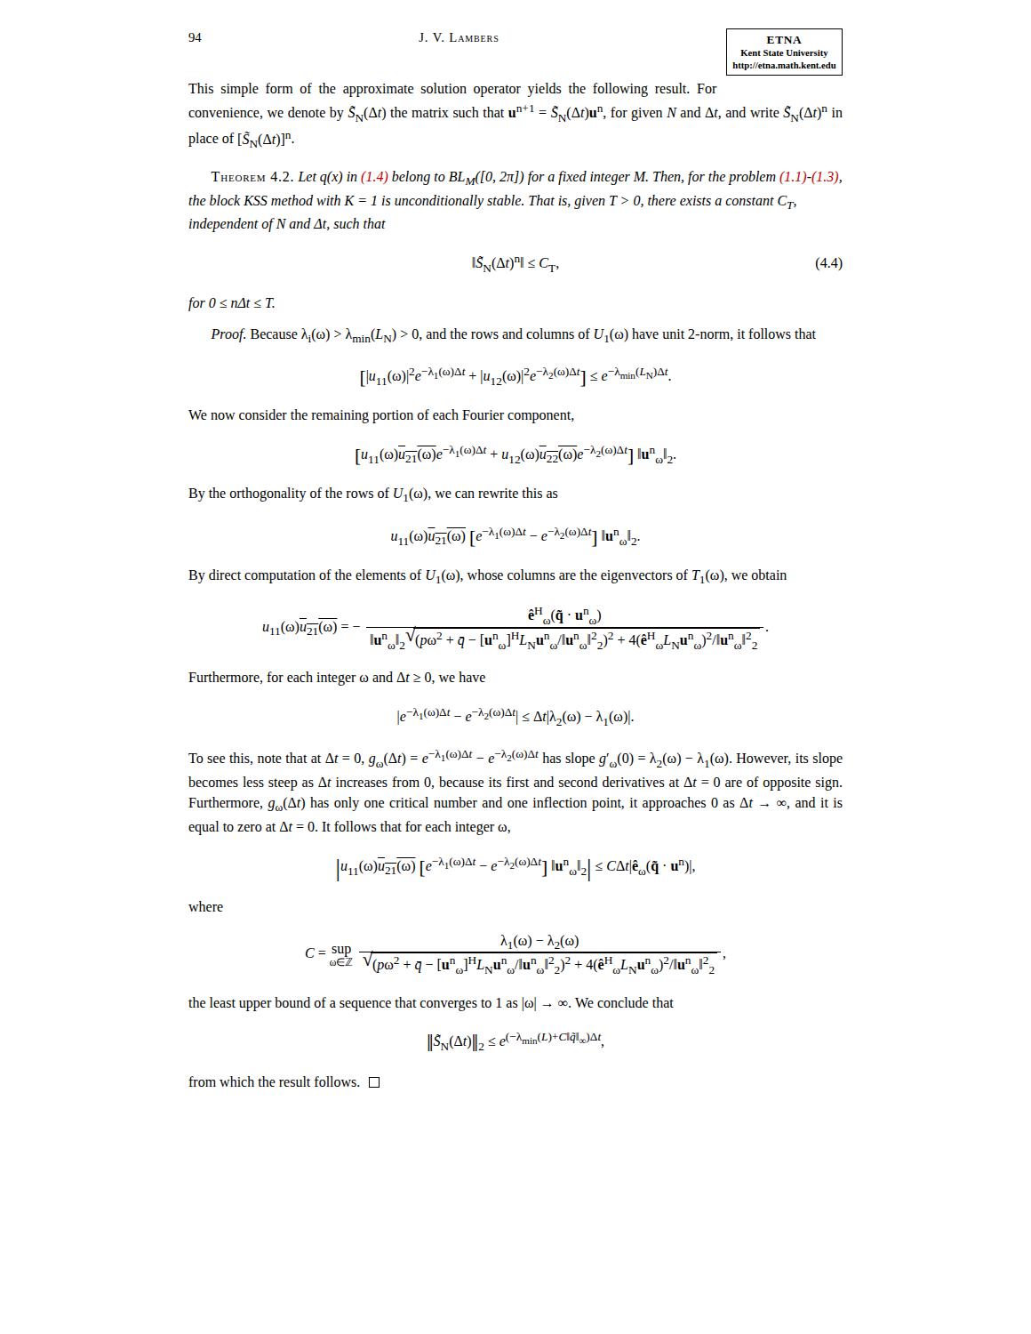ETNA
Kent State University
http://etna.math.kent.edu
94
J. V. Lambers
This simple form of the approximate solution operator yields the following result. For convenience, we denote by S̃N(Δt) the matrix such that un+1 = S̃N(Δt)un, for given N and Δt, and write S̃N(Δt)n in place of [S̃N(Δt)]n.
Theorem 4.2. Let q(x) in (1.4) belong to BLM([0, 2π]) for a fixed integer M. Then, for the problem (1.1)-(1.3), the block KSS method with K = 1 is unconditionally stable. That is, given T > 0, there exists a constant CT, independent of N and Δt, such that
‖S̃N(Δt)n‖ ≤ CT, (4.4)
for 0 ≤ nΔt ≤ T.
Proof. Because λi(ω) > λmin(LN) > 0, and the rows and columns of U1(ω) have unit 2-norm, it follows that
[|u11(ω)|2e−λ1(ω)Δt + |u12(ω)|2e−λ2(ω)Δt] ≤ e−λmin(LN)Δt.
We now consider the remaining portion of each Fourier component,
[u11(ω)u21(ω) e−λ1(ω)Δt + u12(ω)u22(ω) e−λ2(ω)Δt] ‖unω‖2.
By the orthogonality of the rows of U1(ω), we can rewrite this as
u11(ω)u21(ω) [e−λ1(ω)Δt − e−λ2(ω)Δt] ‖unω‖2.
By direct computation of the elements of U1(ω), whose columns are the eigenvectors of T1(ω), we obtain
u11(ω)u21(ω) = − êHω(q̃ · unω) ‖unω‖2(pω2 + q̄ − [unω]HLNunω/‖unω‖22)2 + 4(êHωLNunω)2/‖unω‖22 .
Furthermore, for each integer ω and Δt ≥ 0, we have
|e−λ1(ω)Δt − e−λ2(ω)Δt| ≤ Δt|λ2(ω) − λ1(ω)|.
To see this, note that at Δt = 0, gω(Δt) = e−λ1(ω)Δt − e−λ2(ω)Δt has slope g′ω(0) = λ2(ω) − λ1(ω). However, its slope becomes less steep as Δt increases from 0, because its first and second derivatives at Δt = 0 are of opposite sign. Furthermore, gω(Δt) has only one critical number and one inflection point, it approaches 0 as Δt → ∞, and it is equal to zero at Δt = 0. It follows that for each integer ω,
|u11(ω)u21(ω) [e−λ1(ω)Δt − e−λ2(ω)Δt] ‖unω‖2| ≤ CΔt|êω(q̃ · un)|,
where
C = sup ω∈ℤ λ1(ω) − λ2(ω) (pω2 + q̄ − [unω]HLNunω/‖unω‖22)2 + 4(êHωLNunω)2/‖unω‖22 ,
the least upper bound of a sequence that converges to 1 as |ω| → ∞. We conclude that
‖S̃N(Δt)‖2 ≤ e(−λmin(L)+C‖q̃‖∞)Δt,
from which the result follows.